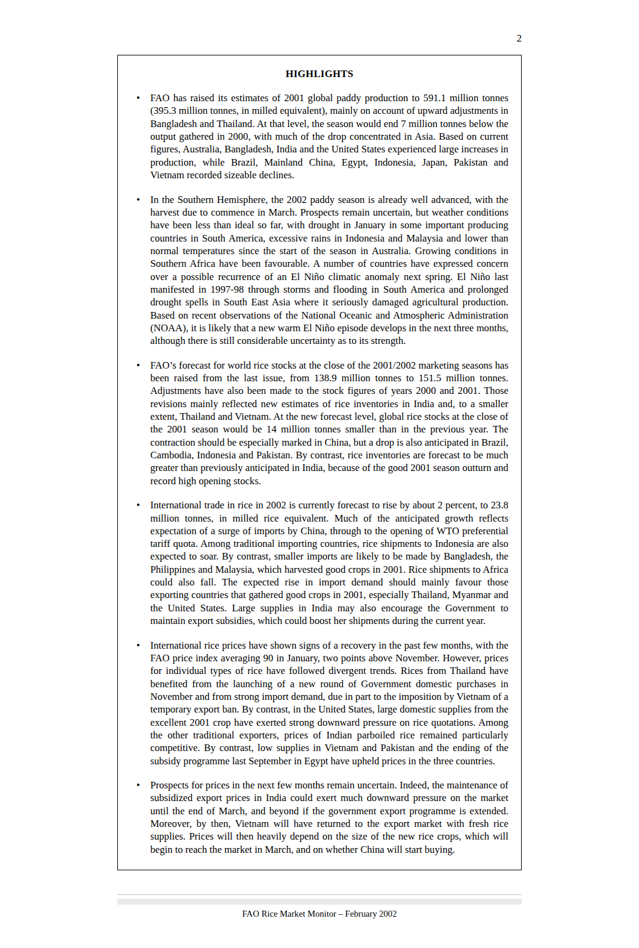2
HIGHLIGHTS
FAO has raised its estimates of 2001 global paddy production to 591.1 million tonnes (395.3 million tonnes, in milled equivalent), mainly on account of upward adjustments in Bangladesh and Thailand. At that level, the season would end 7 million tonnes below the output gathered in 2000, with much of the drop concentrated in Asia. Based on current figures, Australia, Bangladesh, India and the United States experienced large increases in production, while Brazil, Mainland China, Egypt, Indonesia, Japan, Pakistan and Vietnam recorded sizeable declines.
In the Southern Hemisphere, the 2002 paddy season is already well advanced, with the harvest due to commence in March. Prospects remain uncertain, but weather conditions have been less than ideal so far, with drought in January in some important producing countries in South America, excessive rains in Indonesia and Malaysia and lower than normal temperatures since the start of the season in Australia. Growing conditions in Southern Africa have been favourable. A number of countries have expressed concern over a possible recurrence of an El Niño climatic anomaly next spring. El Niño last manifested in 1997-98 through storms and flooding in South America and prolonged drought spells in South East Asia where it seriously damaged agricultural production. Based on recent observations of the National Oceanic and Atmospheric Administration (NOAA), it is likely that a new warm El Niño episode develops in the next three months, although there is still considerable uncertainty as to its strength.
FAO’s forecast for world rice stocks at the close of the 2001/2002 marketing seasons has been raised from the last issue, from 138.9 million tonnes to 151.5 million tonnes. Adjustments have also been made to the stock figures of years 2000 and 2001. Those revisions mainly reflected new estimates of rice inventories in India and, to a smaller extent, Thailand and Vietnam. At the new forecast level, global rice stocks at the close of the 2001 season would be 14 million tonnes smaller than in the previous year. The contraction should be especially marked in China, but a drop is also anticipated in Brazil, Cambodia, Indonesia and Pakistan. By contrast, rice inventories are forecast to be much greater than previously anticipated in India, because of the good 2001 season outturn and record high opening stocks.
International trade in rice in 2002 is currently forecast to rise by about 2 percent, to 23.8 million tonnes, in milled rice equivalent. Much of the anticipated growth reflects expectation of a surge of imports by China, through to the opening of WTO preferential tariff quota. Among traditional importing countries, rice shipments to Indonesia are also expected to soar. By contrast, smaller imports are likely to be made by Bangladesh, the Philippines and Malaysia, which harvested good crops in 2001. Rice shipments to Africa could also fall. The expected rise in import demand should mainly favour those exporting countries that gathered good crops in 2001, especially Thailand, Myanmar and the United States. Large supplies in India may also encourage the Government to maintain export subsidies, which could boost her shipments during the current year.
International rice prices have shown signs of a recovery in the past few months, with the FAO price index averaging 90 in January, two points above November. However, prices for individual types of rice have followed divergent trends. Rices from Thailand have benefited from the launching of a new round of Government domestic purchases in November and from strong import demand, due in part to the imposition by Vietnam of a temporary export ban. By contrast, in the United States, large domestic supplies from the excellent 2001 crop have exerted strong downward pressure on rice quotations. Among the other traditional exporters, prices of Indian parboiled rice remained particularly competitive. By contrast, low supplies in Vietnam and Pakistan and the ending of the subsidy programme last September in Egypt have upheld prices in the three countries.
Prospects for prices in the next few months remain uncertain. Indeed, the maintenance of subsidized export prices in India could exert much downward pressure on the market until the end of March, and beyond if the government export programme is extended. Moreover, by then, Vietnam will have returned to the export market with fresh rice supplies. Prices will then heavily depend on the size of the new rice crops, which will begin to reach the market in March, and on whether China will start buying.
FAO Rice Market Monitor – February 2002